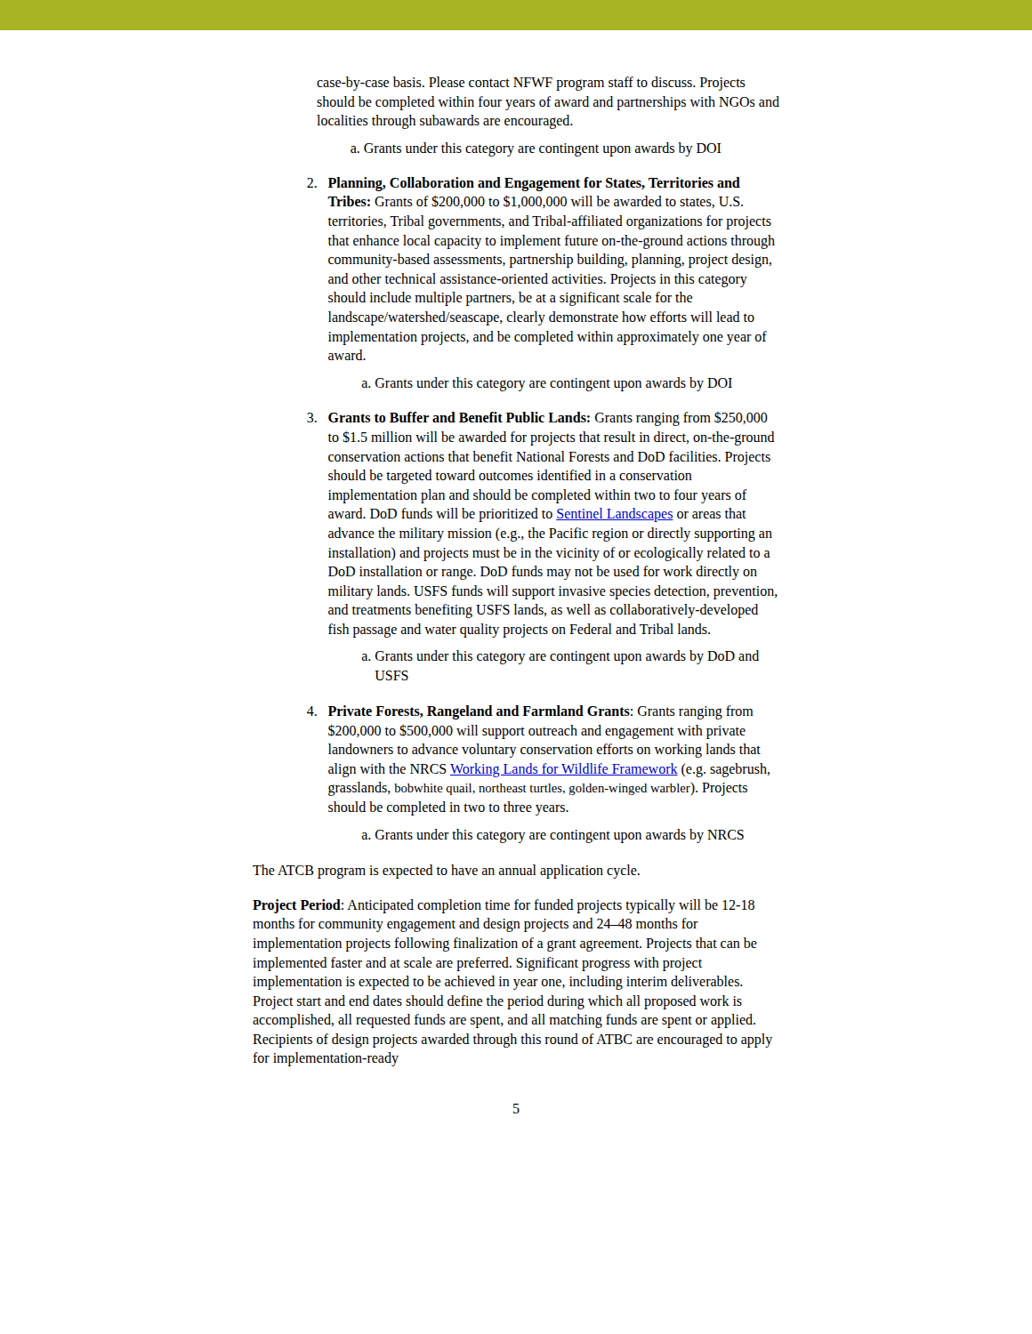case-by-case basis. Please contact NFWF program staff to discuss. Projects should be completed within four years of award and partnerships with NGOs and localities through subawards are encouraged.
Grants under this category are contingent upon awards by DOI
Planning, Collaboration and Engagement for States, Territories and Tribes: Grants of $200,000 to $1,000,000 will be awarded to states, U.S. territories, Tribal governments, and Tribal-affiliated organizations for projects that enhance local capacity to implement future on-the-ground actions through community-based assessments, partnership building, planning, project design, and other technical assistance-oriented activities. Projects in this category should include multiple partners, be at a significant scale for the landscape/watershed/seascape, clearly demonstrate how efforts will lead to implementation projects, and be completed within approximately one year of award.
Grants under this category are contingent upon awards by DOI
Grants to Buffer and Benefit Public Lands: Grants ranging from $250,000 to $1.5 million will be awarded for projects that result in direct, on-the-ground conservation actions that benefit National Forests and DoD facilities. Projects should be targeted toward outcomes identified in a conservation implementation plan and should be completed within two to four years of award. DoD funds will be prioritized to Sentinel Landscapes or areas that advance the military mission (e.g., the Pacific region or directly supporting an installation) and projects must be in the vicinity of or ecologically related to a DoD installation or range. DoD funds may not be used for work directly on military lands. USFS funds will support invasive species detection, prevention, and treatments benefiting USFS lands, as well as collaboratively-developed fish passage and water quality projects on Federal and Tribal lands.
Grants under this category are contingent upon awards by DoD and USFS
Private Forests, Rangeland and Farmland Grants: Grants ranging from $200,000 to $500,000 will support outreach and engagement with private landowners to advance voluntary conservation efforts on working lands that align with the NRCS Working Lands for Wildlife Framework (e.g. sagebrush, grasslands, bobwhite quail, northeast turtles, golden-winged warbler). Projects should be completed in two to three years.
Grants under this category are contingent upon awards by NRCS
The ATCB program is expected to have an annual application cycle.
Project Period: Anticipated completion time for funded projects typically will be 12-18 months for community engagement and design projects and 24–48 months for implementation projects following finalization of a grant agreement. Projects that can be implemented faster and at scale are preferred. Significant progress with project implementation is expected to be achieved in year one, including interim deliverables. Project start and end dates should define the period during which all proposed work is accomplished, all requested funds are spent, and all matching funds are spent or applied. Recipients of design projects awarded through this round of ATBC are encouraged to apply for implementation-ready
5